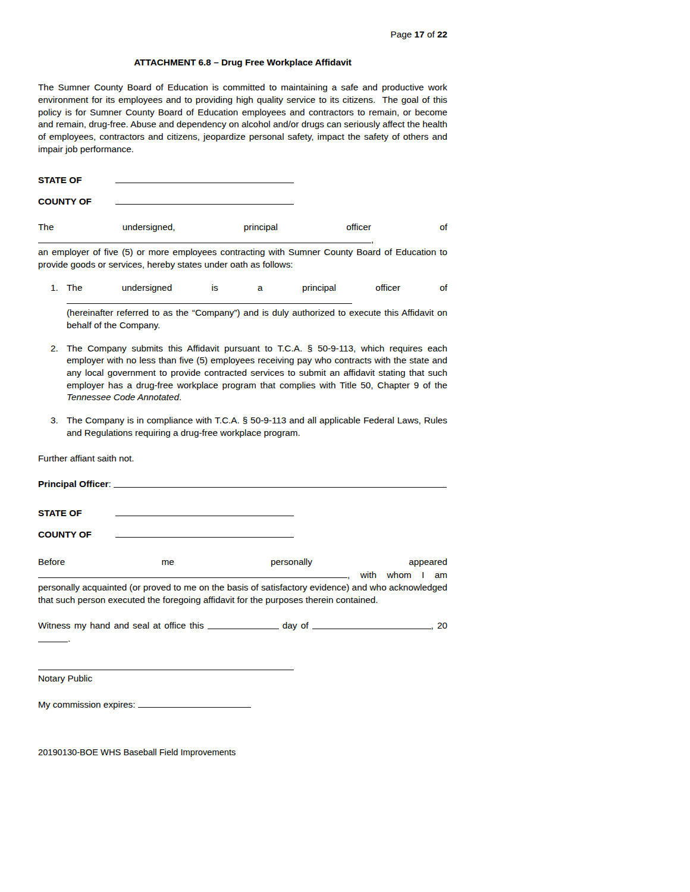Page 17 of 22
ATTACHMENT 6.8 – Drug Free Workplace Affidavit
The Sumner County Board of Education is committed to maintaining a safe and productive work environment for its employees and to providing high quality service to its citizens. The goal of this policy is for Sumner County Board of Education employees and contractors to remain, or become and remain, drug-free. Abuse and dependency on alcohol and/or drugs can seriously affect the health of employees, contractors and citizens, jeopardize personal safety, impact the safety of others and impair job performance.
STATE OF
COUNTY OF
The undersigned, principal officer of ,
an employer of five (5) or more employees contracting with Sumner County Board of Education to provide goods or services, hereby states under oath as follows:
The undersigned is a principal officer of
(hereinafter referred to as the “Company”) and is duly authorized to execute this Affidavit on behalf of the Company.
The Company submits this Affidavit pursuant to T.C.A. § 50-9-113, which requires each employer with no less than five (5) employees receiving pay who contracts with the state and any local government to provide contracted services to submit an affidavit stating that such employer has a drug-free workplace program that complies with Title 50, Chapter 9 of the Tennessee Code Annotated.
The Company is in compliance with T.C.A. § 50-9-113 and all applicable Federal Laws, Rules and Regulations requiring a drug-free workplace program.
Further affiant saith not.
Principal Officer:
STATE OF
COUNTY OF
Before me personally appeared , with whom I am personally acquainted (or proved to me on the basis of satisfactory evidence) and who acknowledged that such person executed the foregoing affidavit for the purposes therein contained.
Witness my hand and seal at office this day of , 20 .
Notary Public
My commission expires:
20190130-BOE WHS Baseball Field Improvements